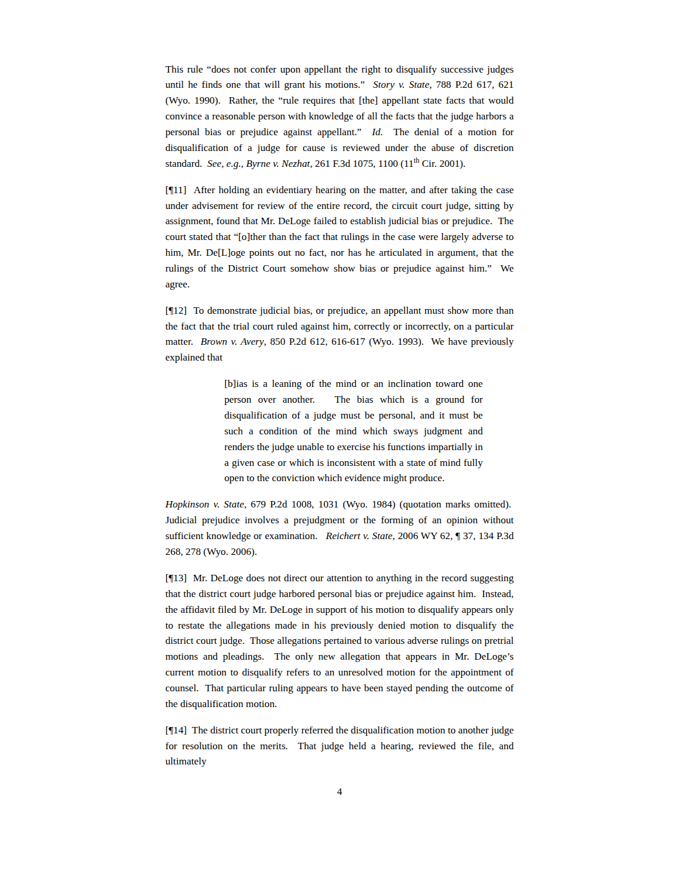This rule “does not confer upon appellant the right to disqualify successive judges until he finds one that will grant his motions.” Story v. State, 788 P.2d 617, 621 (Wyo. 1990). Rather, the “rule requires that [the] appellant state facts that would convince a reasonable person with knowledge of all the facts that the judge harbors a personal bias or prejudice against appellant.” Id. The denial of a motion for disqualification of a judge for cause is reviewed under the abuse of discretion standard. See, e.g., Byrne v. Nezhat, 261 F.3d 1075, 1100 (11th Cir. 2001).
[¶11] After holding an evidentiary hearing on the matter, and after taking the case under advisement for review of the entire record, the circuit court judge, sitting by assignment, found that Mr. DeLoge failed to establish judicial bias or prejudice. The court stated that “[o]ther than the fact that rulings in the case were largely adverse to him, Mr. De[L]oge points out no fact, nor has he articulated in argument, that the rulings of the District Court somehow show bias or prejudice against him.” We agree.
[¶12] To demonstrate judicial bias, or prejudice, an appellant must show more than the fact that the trial court ruled against him, correctly or incorrectly, on a particular matter. Brown v. Avery, 850 P.2d 612, 616-617 (Wyo. 1993). We have previously explained that
[b]ias is a leaning of the mind or an inclination toward one person over another. The bias which is a ground for disqualification of a judge must be personal, and it must be such a condition of the mind which sways judgment and renders the judge unable to exercise his functions impartially in a given case or which is inconsistent with a state of mind fully open to the conviction which evidence might produce.
Hopkinson v. State, 679 P.2d 1008, 1031 (Wyo. 1984) (quotation marks omitted). Judicial prejudice involves a prejudgment or the forming of an opinion without sufficient knowledge or examination. Reichert v. State, 2006 WY 62, ¶ 37, 134 P.3d 268, 278 (Wyo. 2006).
[¶13] Mr. DeLoge does not direct our attention to anything in the record suggesting that the district court judge harbored personal bias or prejudice against him. Instead, the affidavit filed by Mr. DeLoge in support of his motion to disqualify appears only to restate the allegations made in his previously denied motion to disqualify the district court judge. Those allegations pertained to various adverse rulings on pretrial motions and pleadings. The only new allegation that appears in Mr. DeLoge’s current motion to disqualify refers to an unresolved motion for the appointment of counsel. That particular ruling appears to have been stayed pending the outcome of the disqualification motion.
[¶14] The district court properly referred the disqualification motion to another judge for resolution on the merits. That judge held a hearing, reviewed the file, and ultimately
4